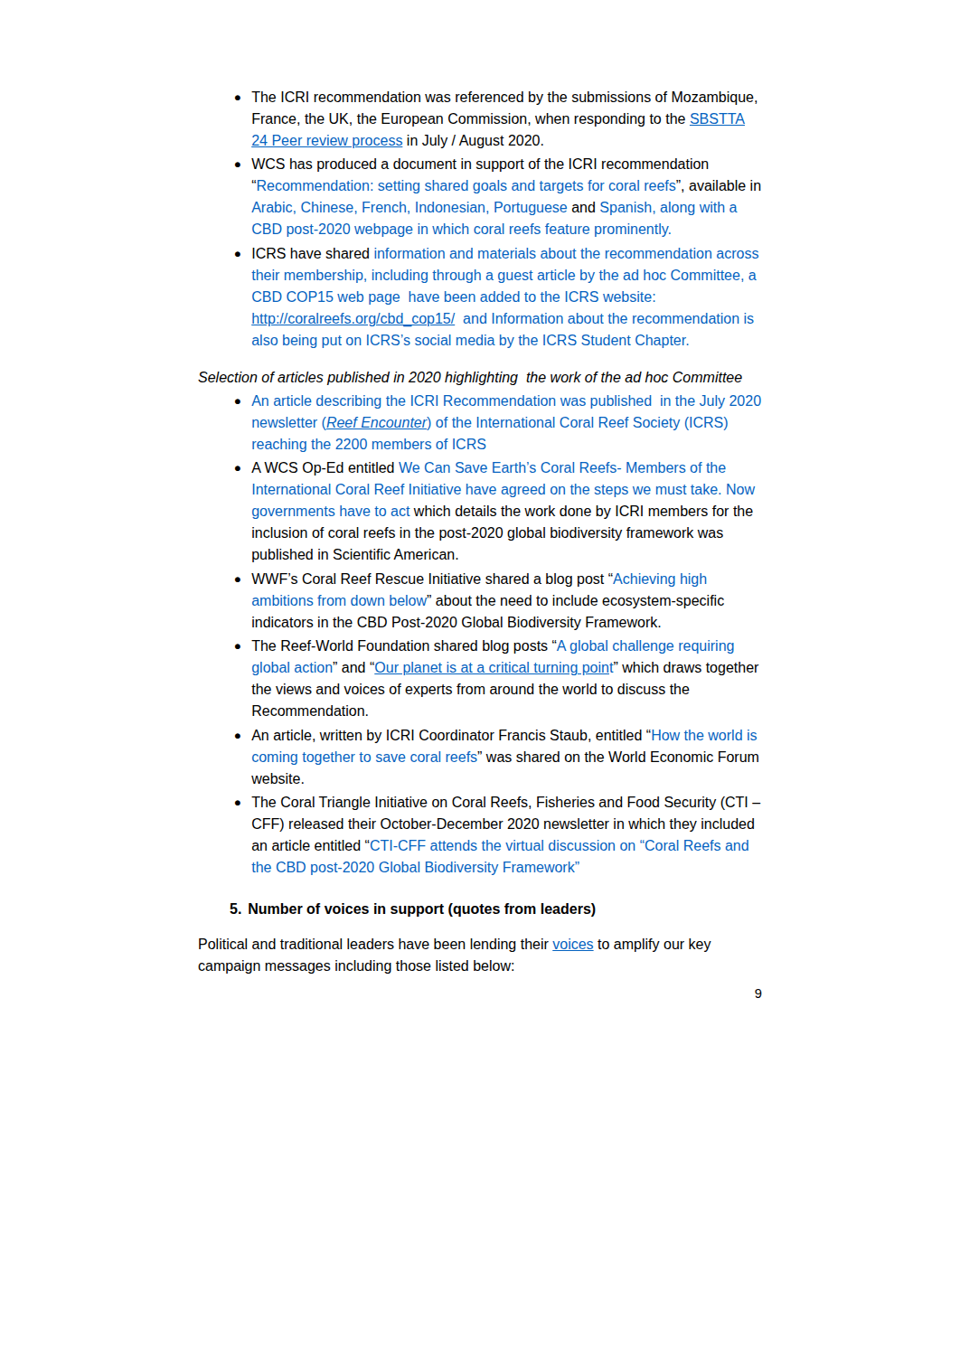The ICRI recommendation was referenced by the submissions of Mozambique, France, the UK, the European Commission, when responding to the SBSTTA 24 Peer review process in July / August 2020.
WCS has produced a document in support of the ICRI recommendation “Recommendation: setting shared goals and targets for coral reefs”, available in Arabic, Chinese, French, Indonesian, Portuguese and Spanish, along with a CBD post-2020 webpage in which coral reefs feature prominently.
ICRS have shared information and materials about the recommendation across their membership, including through a guest article by the ad hoc Committee, a CBD COP15 web page have been added to the ICRS website: http://coralreefs.org/cbd_cop15/ and Information about the recommendation is also being put on ICRS’s social media by the ICRS Student Chapter.
Selection of articles published in 2020 highlighting the work of the ad hoc Committee
An article describing the ICRI Recommendation was published in the July 2020 newsletter (Reef Encounter) of the International Coral Reef Society (ICRS) reaching the 2200 members of ICRS
A WCS Op-Ed entitled We Can Save Earth’s Coral Reefs- Members of the International Coral Reef Initiative have agreed on the steps we must take. Now governments have to act which details the work done by ICRI members for the inclusion of coral reefs in the post-2020 global biodiversity framework was published in Scientific American.
WWF’s Coral Reef Rescue Initiative shared a blog post “Achieving high ambitions from down below” about the need to include ecosystem-specific indicators in the CBD Post-2020 Global Biodiversity Framework.
The Reef-World Foundation shared blog posts “A global challenge requiring global action” and “Our planet is at a critical turning point” which draws together the views and voices of experts from around the world to discuss the Recommendation.
An article, written by ICRI Coordinator Francis Staub, entitled “How the world is coming together to save coral reefs” was shared on the World Economic Forum website.
The Coral Triangle Initiative on Coral Reefs, Fisheries and Food Security (CTI – CFF) released their October-December 2020 newsletter in which they included an article entitled “CTI-CFF attends the virtual discussion on “Coral Reefs and the CBD post-2020 Global Biodiversity Framework”
Number of voices in support (quotes from leaders)
Political and traditional leaders have been lending their voices to amplify our key campaign messages including those listed below:
9